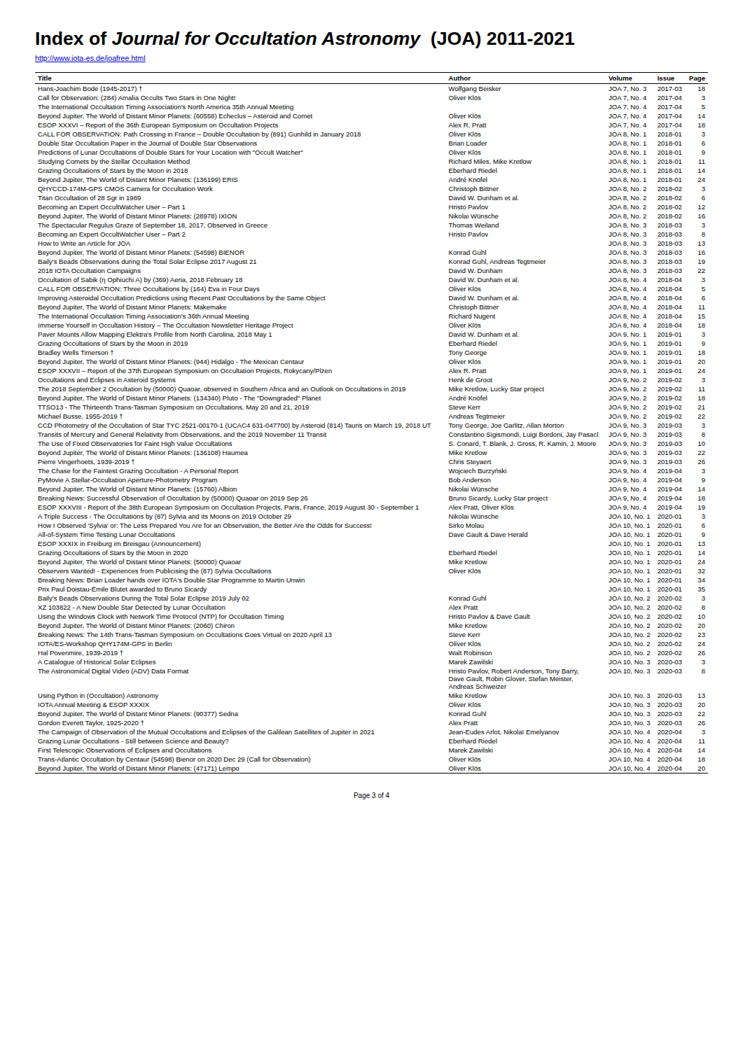Index of Journal for Occultation Astronomy (JOA) 2011-2021
http://www.iota-es.de/joafree.html
| Title | Author | Volume | Issue | Page |
| --- | --- | --- | --- | --- |
| Hans-Joachim Bode (1945-2017) † | Wolfgang Beisker | JOA 7, No. 3 | 2017-03 | 18 |
| Call for Observation: (284) Amalia Occults Two Stars in One Night! | Oliver Klös | JOA 7, No. 4 | 2017-04 | 3 |
| The International Occultation Timing Association's North America 35th Annual Meeting | | JOA 7, No. 4 | 2017-04 | 5 |
| Beyond Jupiter, The World of Distant Minor Planets: (60558) Echeclus – Asteroid and Comet | Oliver Klös | JOA 7, No. 4 | 2017-04 | 14 |
| ESOP XXXVI – Report of the 36th European Symposium on Occultation Projects | Alex R. Pratt | JOA 7, No. 4 | 2017-04 | 18 |
| CALL FOR OBSERVATION: Path Crossing in France – Double Occultation by (891) Gunhild in January 2018 | Oliver Klös | JOA 8, No. 1 | 2018-01 | 3 |
| Double Star Occultation Paper in the Journal of Double Star Observations | Brian Loader | JOA 8, No. 1 | 2018-01 | 6 |
| Predictions of Lunar Occultations of Double Stars for Your Location with "Occult Watcher" | Oliver Klös | JOA 8, No. 1 | 2018-01 | 9 |
| Studying Comets by the Stellar Occultation Method | Richard Miles, Mike Kretlow | JOA 8, No. 1 | 2018-01 | 11 |
| Grazing Occultations of Stars by the Moon in 2018 | Eberhard Riedel | JOA 8, No. 1 | 2018-01 | 14 |
| Beyond Jupiter, The World of Distant Minor Planets: (136199) ERIS | André Knöfel | JOA 8, No. 1 | 2018-01 | 24 |
| QHYCCD-174M-GPS CMOS Camera for Occultation Work | Christoph Bittner | JOA 8, No. 2 | 2018-02 | 3 |
| Titan Occultation of 28 Sgr in 1989 | David W. Dunham et al. | JOA 8, No. 2 | 2018-02 | 6 |
| Becoming an Expert OccultWatcher User – Part 1 | Hristo Pavlov | JOA 8, No. 2 | 2018-02 | 12 |
| Beyond Jupiter, The World of Distant Minor Planets: (28978) IXION | Nikolai Wünsche | JOA 8, No. 2 | 2018-02 | 16 |
| The Spectacular Regulus Graze of September 18, 2017, Observed in Greece | Thomas Weiland | JOA 8, No. 3 | 2018-03 | 3 |
| Becoming an Expert OccultWatcher User – Part 2 | Hristo Pavlov | JOA 8, No. 3 | 2018-03 | 8 |
| How to Write an Article for JOA | | JOA 8, No. 3 | 2018-03 | 13 |
| Beyond Jupiter, The World of Distant Minor Planets: (54598) BIENOR | Konrad Guhl | JOA 8, No. 3 | 2018-03 | 16 |
| Baily's Beads Observations during the Total Solar Eclipse 2017 August 21 | Konrad Guhl, Andreas Tegtmeier | JOA 8, No. 3 | 2018-03 | 19 |
| 2018 IOTA Occultation Campaigns | David W. Dunham | JOA 8, No. 3 | 2018-03 | 22 |
| Occultation of Sabik (η Ophiuchi A) by (369) Aeria, 2018 February 18 | David W. Dunham et al. | JOA 8, No. 4 | 2018-04 | 3 |
| CALL FOR OBSERVATION: Three Occultations by (164) Eva in Four Days | Oliver Klös | JOA 8, No. 4 | 2018-04 | 5 |
| Improving Asteroidal Occultation Predictions using Recent Past Occultations by the Same Object | David W. Dunham et al. | JOA 8, No. 4 | 2018-04 | 6 |
| Beyond Jupiter, The World of Distant Minor Planets: Makemake | Christoph Bittner | JOA 8, No. 4 | 2018-04 | 11 |
| The International Occultation Timing Association's 36th Annual Meeting | Richard Nugent | JOA 8, No. 4 | 2018-04 | 15 |
| Immerse Yourself in Occultation History – The Occultation Newsletter Heritage Project | Oliver Klös | JOA 8, No. 4 | 2018-04 | 18 |
| Paver Mounts Allow Mapping Elektra's Profile from North Carolina, 2018 May 1 | David W. Dunham et al. | JOA 9, No. 1 | 2019-01 | 3 |
| Grazing Occultations of Stars by the Moon in 2019 | Eberhard Riedel | JOA 9, No. 1 | 2019-01 | 9 |
| Bradley Wells Timerson † | Tony George | JOA 9, No. 1 | 2019-01 | 18 |
| Beyond Jupiter, The World of Distant Minor Planets: (944) Hidalgo - The Mexican Centaur | Oliver Klös | JOA 9, No. 1 | 2019-01 | 20 |
| ESOP XXXVII – Report of the 37th European Symposium on Occultation Projects, Rokycany/Plzen | Alex R. Pratt | JOA 9, No. 1 | 2019-01 | 24 |
| Occultations and Eclipses in Asteroid Systems | Henk de Groot | JOA 9, No. 2 | 2019-02 | 3 |
| The 2018 September 2 Occultation by (50000) Quaoar, observed in Southern Africa and an Outlook on Occultations in 2019 | Mike Kretlow, Lucky Star project | JOA 9, No. 2 | 2019-02 | 11 |
| Beyond Jupiter, The World of Distant Minor Planets: (134340) Pluto - The "Downgraded" Planet | André Knöfel | JOA 9, No. 2 | 2019-02 | 18 |
| TTSO13 - The Thirteenth Trans-Tasman Symposium on Occultations, May 20 and 21, 2019 | Steve Kerr | JOA 9, No. 2 | 2019-02 | 21 |
| Michael Busse, 1955-2019 † | Andreas Tegtmeier | JOA 9, No. 2 | 2019-02 | 22 |
| CCD Photometry of the Occultation of Star TYC 2521-00170-1 (UCAC4 631-047700) by Asteroid (814) Tauris on March 19, 2018 UT | Tony George, Joe Garlitz, Allan Morton | JOA 9, No. 3 | 2019-03 | 3 |
| Transits of Mercury and General Relativity from Observations, and the 2019 November 11 Transit | Constantino Sigismondi, Luigi Bordoni, Jay Pasacl | JOA 9, No. 3 | 2019-03 | 8 |
| The Use of Fixed Observatories for Faint High Value Occultations | S. Conard, T. Blank, J. Gross, R. Kamin, J. Moore | JOA 9, No. 3 | 2019-03 | 10 |
| Beyond Jupiter, The World of Distant Minor Planets: (136108) Haumea | Mike Kretlow | JOA 9, No. 3 | 2019-03 | 22 |
| Pierre Vingerhoets, 1939-2019 † | Chris Steyaert | JOA 9, No. 3 | 2019-03 | 26 |
| The Chase for the Faintest Grazing Occultation - A Personal Report | Wojciech Burzyński | JOA 9, No. 4 | 2019-04 | 3 |
| PyMovie A Stellar-Occultation Aperture-Photometry Program | Bob Anderson | JOA 9, No. 4 | 2019-04 | 9 |
| Beyond Jupiter, The World of Distant Minor Planets: (15760) Albion | Nikolai Wünsche | JOA 9, No. 4 | 2019-04 | 14 |
| Breaking News: Successful Observation of Occultation by (50000) Quaoar on 2019 Sep 26 | Bruno Sicardy, Lucky Star project | JOA 9, No. 4 | 2019-04 | 18 |
| ESOP XXXVIII - Report of the 38th European Symposium on Occultation Projects, Paris, France, 2019 August 30 - September 1 | Alex Pratt, Oliver Klös | JOA 9, No. 4 | 2019-04 | 19 |
| A Triple Success - The Occultations by (87) Sylvia and its Moons on 2019 October 29 | Nikolai Wünsche | JOA 10, No. 1 | 2020-01 | 3 |
| How I Observed 'Sylvia' or: The Less Prepared You Are for an Observation, the Better Are the Odds for Success! | Sirko Molau | JOA 10, No. 1 | 2020-01 | 6 |
| All-of-System Time Testing Lunar Occultations | Dave Gault & Dave Herald | JOA 10, No. 1 | 2020-01 | 9 |
| ESOP XXXIX in Freiburg im Breisgau (Announcement) | | JOA 10, No. 1 | 2020-01 | 13 |
| Grazing Occultations of Stars by the Moon in 2020 | Eberhard Riedel | JOA 10, No. 1 | 2020-01 | 14 |
| Beyond Jupiter, The World of Distant Minor Planets: (50000) Quaoar | Mike Kretlow | JOA 10, No. 1 | 2020-01 | 24 |
| Observers Wanted! - Experiences from Publicising the (87) Sylvia Occultations | Oliver Klös | JOA 10, No. 1 | 2020-01 | 32 |
| Breaking News: Brian Loader hands over IOTA's Double Star Programme to Martin Unwin | | JOA 10, No. 1 | 2020-01 | 34 |
| Prix Paul Doistau-Émile Blutet awarded to Bruno Sicardy | | JOA 10, No. 1 | 2020-01 | 35 |
| Baily's Beads Observations During the Total Solar Eclipse 2019 July 02 | Konrad Guhl | JOA 10, No. 2 | 2020-02 | 3 |
| XZ 103822 - A New Double Star Detected by Lunar Occultation | Alex Pratt | JOA 10, No. 2 | 2020-02 | 8 |
| Using the Windows Clock with Network Time Protocol (NTP) for Occultation Timing | Hristo Pavlov & Dave Gault | JOA 10, No. 2 | 2020-02 | 10 |
| Beyond Jupiter, The World of Distant Minor Planets: (2060) Chiron | Mike Kretlow | JOA 10, No. 2 | 2020-02 | 20 |
| Breaking News: The 14th Trans-Tasman Symposium on Occultations Goes Virtual on 2020 April 13 | Steve Kerr | JOA 10, No. 2 | 2020-02 | 23 |
| IOTA/ES-Workshop QHY174M-GPS in Berlin | Oliver Klös | JOA 10, No. 2 | 2020-02 | 24 |
| Hal Povenmire, 1939-2019 † | Walt Robinson | JOA 10, No. 2 | 2020-02 | 26 |
| A Catalogue of Historical Solar Eclipses | Marek Zawilski | JOA 10, No. 3 | 2020-03 | 3 |
| The Astronomical Digital Video (ADV) Data Format | Hristo Pavlov, Robert Anderson, Tony Barry, Dave Gault, Robin Glover, Stefan Meister, Andreas Schweizer | JOA 10, No. 3 | 2020-03 | 8 |
| Using Python in (Occultation) Astronomy | Mike Kretlow | JOA 10, No. 3 | 2020-03 | 13 |
| IOTA Annual Meeting & ESOP XXXIX | Oliver Klös | JOA 10, No. 3 | 2020-03 | 20 |
| Beyond Jupiter, The World of Distant Minor Planets: (90377) Sedna | Konrad Guhl | JOA 10, No. 3 | 2020-03 | 22 |
| Gordon Everett Taylor, 1925-2020 † | Alex Pratt | JOA 10, No. 3 | 2020-03 | 26 |
| The Campaign of Observation of the Mutual Occultations and Eclipses of the Galilean Satellites of Jupiter in 2021 | Jean-Eudes Arlot, Nikolaï Emelyanov | JOA 10, No. 4 | 2020-04 | 3 |
| Grazing Lunar Occultations - Still between Science and Beauty? | Eberhard Riedel | JOA 10, No. 4 | 2020-04 | 11 |
| First Telescopic Observations of Eclipses and Occultations | Marek Zawilski | JOA 10, No. 4 | 2020-04 | 14 |
| Trans-Atlantic Occultation by Centaur (54598) Bienor on 2020 Dec 29 (Call for Observation) | Oliver Klös | JOA 10, No. 4 | 2020-04 | 18 |
| Beyond Jupiter, The World of Distant Minor Planets: (47171) Lempo | Oliver Klös | JOA 10, No. 4 | 2020-04 | 20 |
Page 3 of 4